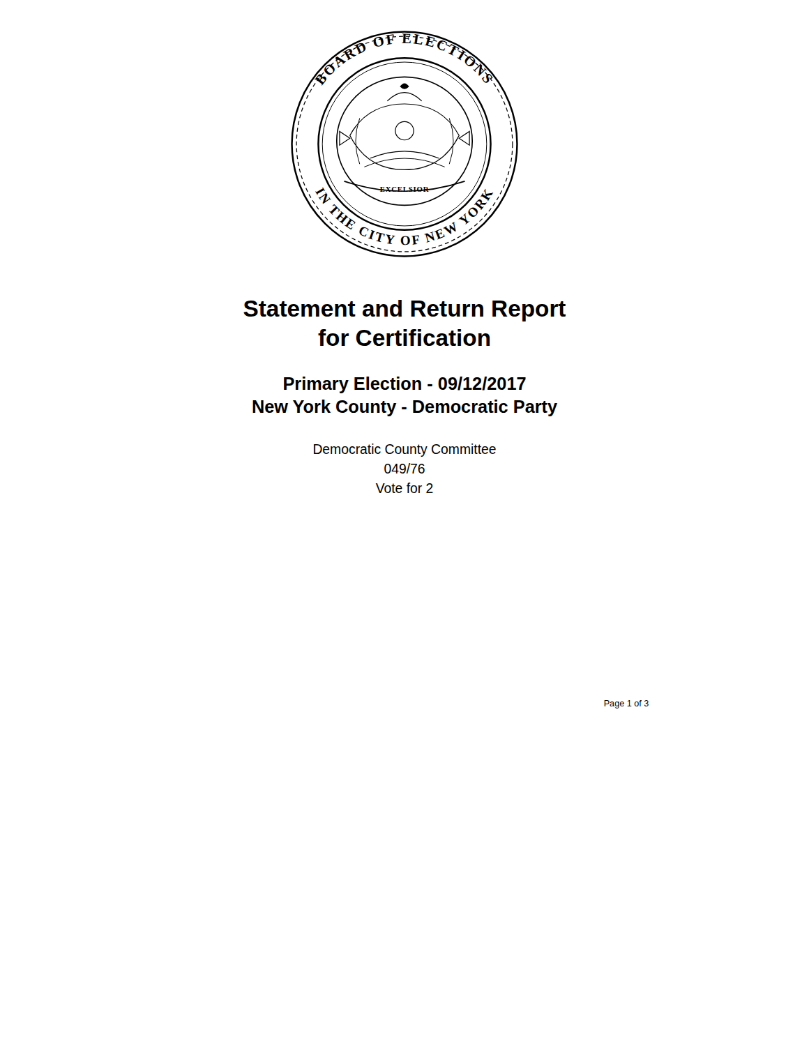Statement and Return Report
for Certification
Primary Election - 09/12/2017
New York County - Democratic Party
Democratic County Committee
049/76
Vote for 2
Page 1 of 3